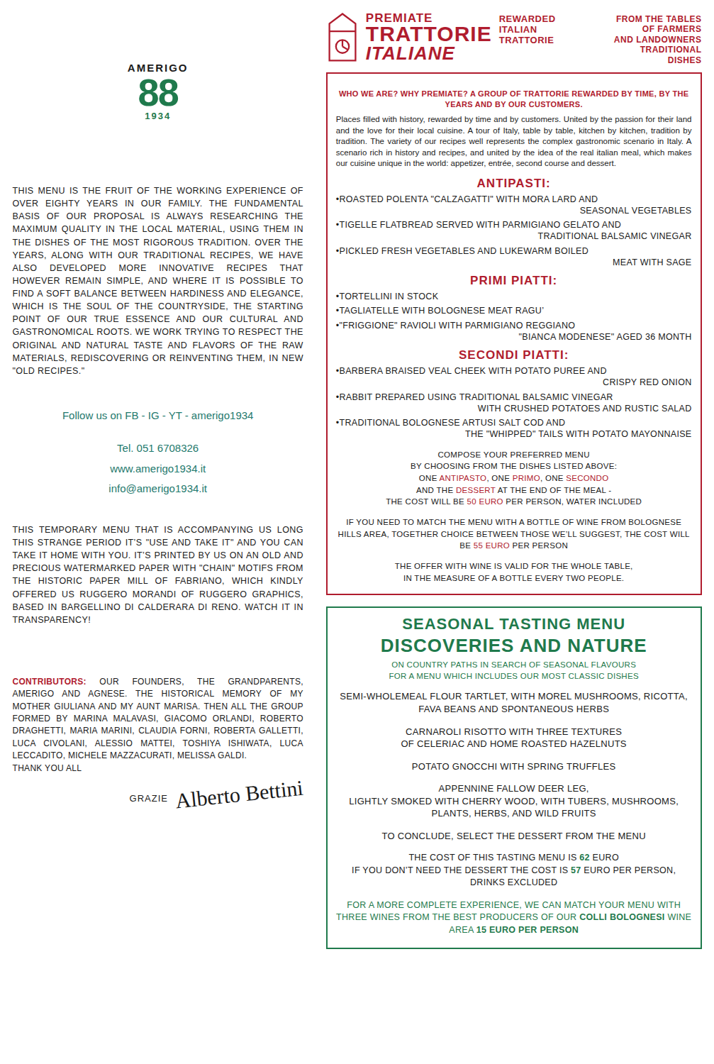AMERIGO
88
1934
This menu is the fruit of the working experience of over eighty years in our family. The fundamental basis of our proposal is always researching the maximum quality in the local material, using them in the dishes of the most rigorous tradition. Over the years, along with our traditional recipes, we have also developed more innovative recipes that however remain simple, and where it is possible to find a soft balance between hardiness and elegance, which is the soul of the countryside, the starting point of our true essence and our cultural and gastronomical roots. We work trying to respect the original and natural taste and flavors of the raw materials, rediscovering or reinventing them, in new "old recipes."
Follow us on FB - IG - YT - amerigo1934
Tel. 051 6708326
www.amerigo1934.it
info@amerigo1934.it
This temporary menu that is accompanying us long this strange period it’s "use and take it" and you can take it home with you. It’s printed by us on an old and precious watermarked paper with "chain" motifs from the historic paper mill of Fabriano, which kindly offered us Ruggero Morandi of Ruggero Graphics, based in Bargellino di Calderara di Reno. Watch it in transparency!
Contributors: Our founders, the grandparents, Amerigo and Agnese. The historical memory of my mother Giuliana and my aunt Marisa. Then all the group formed by Marina Malavasi, Giacomo Orlandi, Roberto Draghetti, Maria Marini, Claudia Forni, Roberta Galletti, Luca Civolani, Alessio Mattei, Toshiya Ishiwata, Luca Leccadito, Michele Mazzacurati, Melissa Galdi.
Thank you all
Grazie Alberto Bettini
PREMIATE
TRATTORIE
ITALIANE
Rewarded
Italian
Trattorie
From the tables
of farmers
and landowners
traditional
dishes
Who we are? Why Premiate? A group of trattorie rewarded by time, by the years and by our customers. Places filled with history, rewarded by time and by customers. United by the passion for their land and the love for their local cuisine. A tour of Italy, table by table, kitchen by kitchen, tradition by tradition. The variety of our recipes well represents the complex gastronomic scenario in Italy. A scenario rich in history and recipes, and united by the idea of the real italian meal, which makes our cuisine unique in the world: appetizer, entrée, second course and dessert.
Antipasti:
•Roasted polenta "calzagatti" with Mora lard andseasonal vegetables
•Tigelle flatbread served with Parmigiano gelato andtraditional balsamic vinegar
•Pickled fresh vegetables and lukewarm boiledmeat with sage
Primi piatti:
•Tortellini in stock
•Tagliatelle with Bolognese meat ragu’
•"Friggione" ravioli with Parmigiano Reggiano"Bianca Modenese" aged 36 month
Secondi piatti:
•Barbera braised veal cheek with potato puree andcrispy red onion
•Rabbit prepared using traditional balsamic vinegarwith crushed potatoes and rustic salad
•Traditional Bolognese Artusi salt cod andthe "whipped" tails with potato mayonnaise
Compose your preferred menu
by choosing from the dishes listed above:
one Antipasto, one Primo, one Secondo
and the Dessert at the end of the meal -
the cost will be 50 Euro per person, water included
If you need to match the menu with a bottle of wine from Bolognese hills area, together choice between those we’ll suggest, the cost will be 55 Euro per person
The offer with wine is valid for the whole table,
in the measure of a bottle every two people.
Seasonal Tasting Menu
Discoveries and Nature
On country paths in search of seasonal flavours
for a menu which includes our most classic dishes
Semi-wholemeal flour tartlet, with morel mushrooms, ricotta, fava beans and spontaneous herbs
Carnaroli risotto with three textures
of celeriac and home roasted hazelnuts
Potato gnocchi with spring truffles
Appennine fallow deer leg,
lightly smoked with cherry wood, with tubers, mushrooms, plants, herbs, and wild fruits
To conclude, select the dessert from the menu
The cost of this tasting menu is 62 Euro
If you don’t need the dessert the cost is 57 Euro per person, drinks excluded
For a more complete experience, we can match your menu with three wines from the best producers of our Colli Bolognesi wine area 15 Euro per person